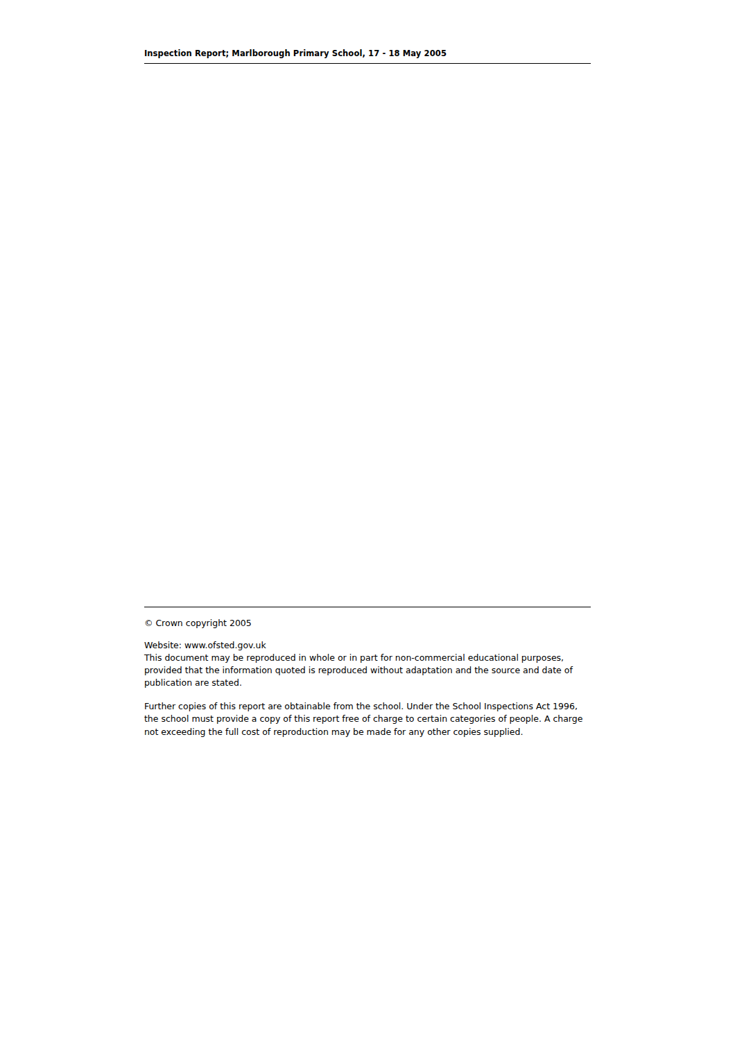Inspection Report; Marlborough Primary School, 17 - 18 May 2005
© Crown copyright 2005
Website: www.ofsted.gov.uk
This document may be reproduced in whole or in part for non-commercial educational purposes, provided that the information quoted is reproduced without adaptation and the source and date of publication are stated.
Further copies of this report are obtainable from the school. Under the School Inspections Act 1996, the school must provide a copy of this report free of charge to certain categories of people. A charge not exceeding the full cost of reproduction may be made for any other copies supplied.